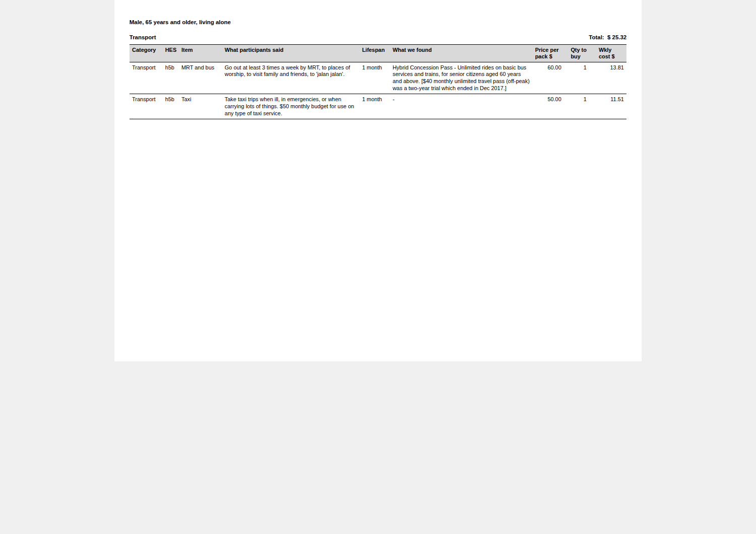Male, 65 years and older, living alone
Transport Total: $ 25.32
| Category | HES | Item | What participants said | Lifespan | What we found | Price per pack $ | Qty to buy | Wkly cost $ |
| --- | --- | --- | --- | --- | --- | --- | --- | --- |
| Transport | h5b | MRT and bus | Go out at least 3 times a week by MRT, to places of worship, to visit family and friends, to 'jalan jalan'. | 1 month | Hybrid Concession Pass - Unlimited rides on basic bus services and trains, for senior citizens aged 60 years and above. [$40 monthly unlimited travel pass (off-peak) was a two-year trial which ended in Dec 2017.] | 60.00 | 1 | 13.81 |
| Transport | h5b | Taxi | Take taxi trips when ill, in emergencies, or when carrying lots of things. $50 monthly budget for use on any type of taxi service. | 1 month | - | 50.00 | 1 | 11.51 |